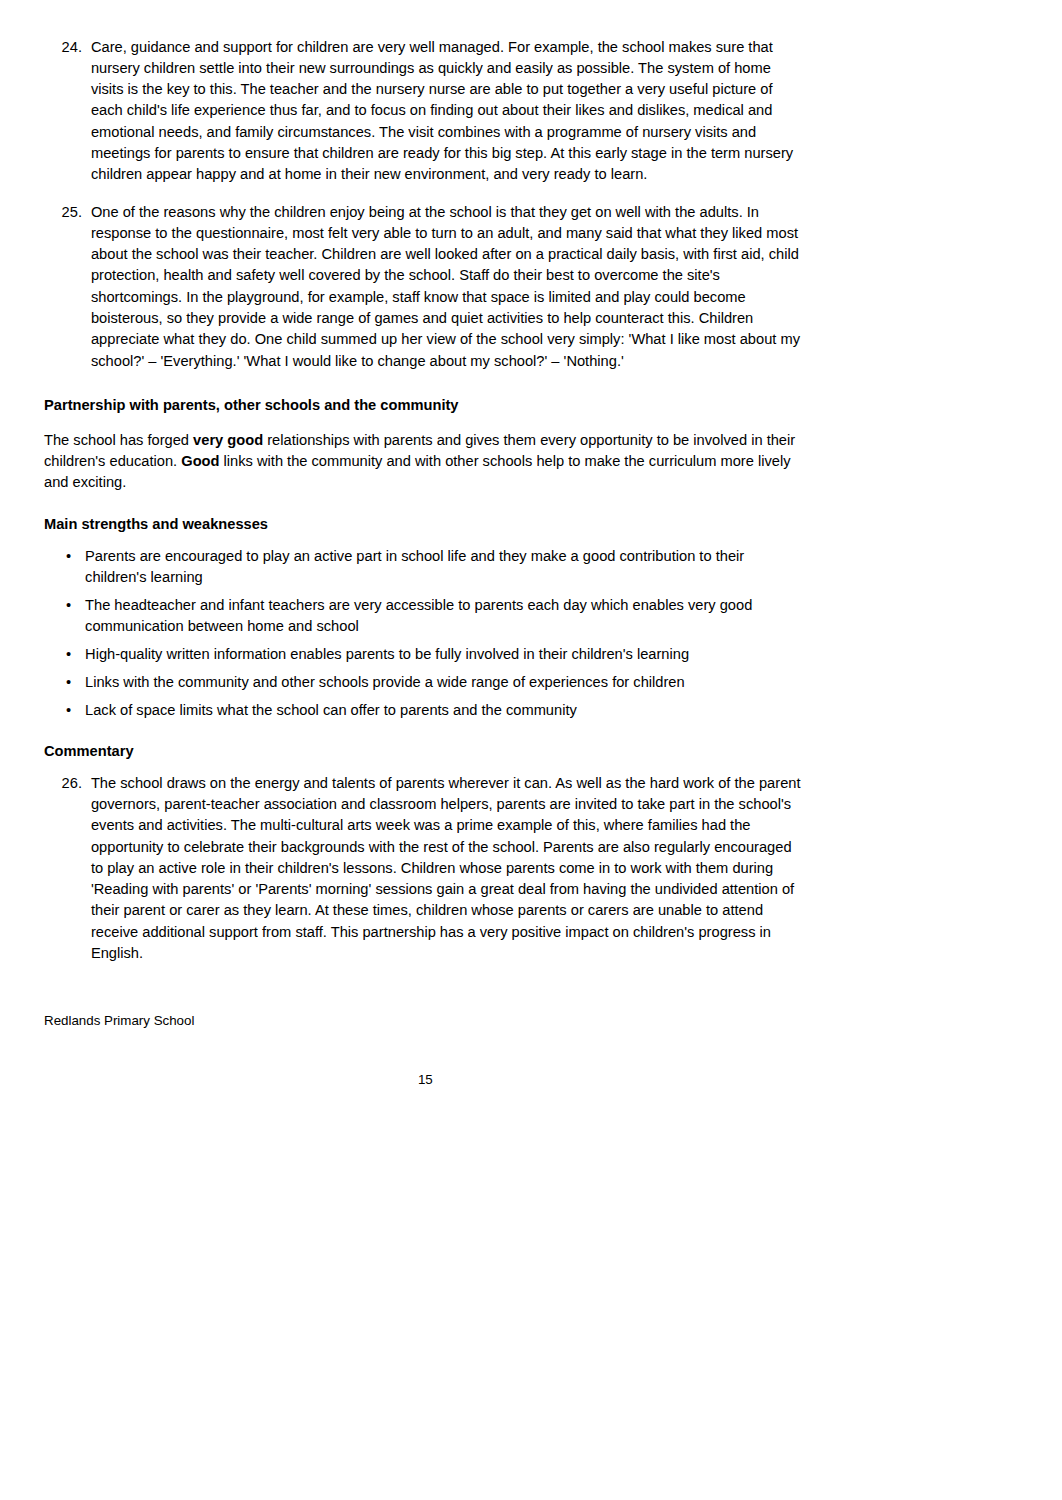24.
Care, guidance and support for children are very well managed. For example, the school makes sure that nursery children settle into their new surroundings as quickly and easily as possible. The system of home visits is the key to this. The teacher and the nursery nurse are able to put together a very useful picture of each child's life experience thus far, and to focus on finding out about their likes and dislikes, medical and emotional needs, and family circumstances. The visit combines with a programme of nursery visits and meetings for parents to ensure that children are ready for this big step. At this early stage in the term nursery children appear happy and at home in their new environment, and very ready to learn.
25.
One of the reasons why the children enjoy being at the school is that they get on well with the adults. In response to the questionnaire, most felt very able to turn to an adult, and many said that what they liked most about the school was their teacher. Children are well looked after on a practical daily basis, with first aid, child protection, health and safety well covered by the school. Staff do their best to overcome the site's shortcomings. In the playground, for example, staff know that space is limited and play could become boisterous, so they provide a wide range of games and quiet activities to help counteract this. Children appreciate what they do. One child summed up her view of the school very simply: 'What I like most about my school?' – 'Everything.' 'What I would like to change about my school?' – 'Nothing.'
Partnership with parents, other schools and the community
The school has forged very good relationships with parents and gives them every opportunity to be involved in their children's education. Good links with the community and with other schools help to make the curriculum more lively and exciting.
Main strengths and weaknesses
Parents are encouraged to play an active part in school life and they make a good contribution to their children's learning
The headteacher and infant teachers are very accessible to parents each day which enables very good communication between home and school
High-quality written information enables parents to be fully involved in their children's learning
Links with the community and other schools provide a wide range of experiences for children
Lack of space limits what the school can offer to parents and the community
Commentary
26.
The school draws on the energy and talents of parents wherever it can. As well as the hard work of the parent governors, parent-teacher association and classroom helpers, parents are invited to take part in the school's events and activities. The multi-cultural arts week was a prime example of this, where families had the opportunity to celebrate their backgrounds with the rest of the school. Parents are also regularly encouraged to play an active role in their children's lessons. Children whose parents come in to work with them during 'Reading with parents' or 'Parents' morning' sessions gain a great deal from having the undivided attention of their parent or carer as they learn. At these times, children whose parents or carers are unable to attend receive additional support from staff. This partnership has a very positive impact on children's progress in English.
Redlands Primary School
15